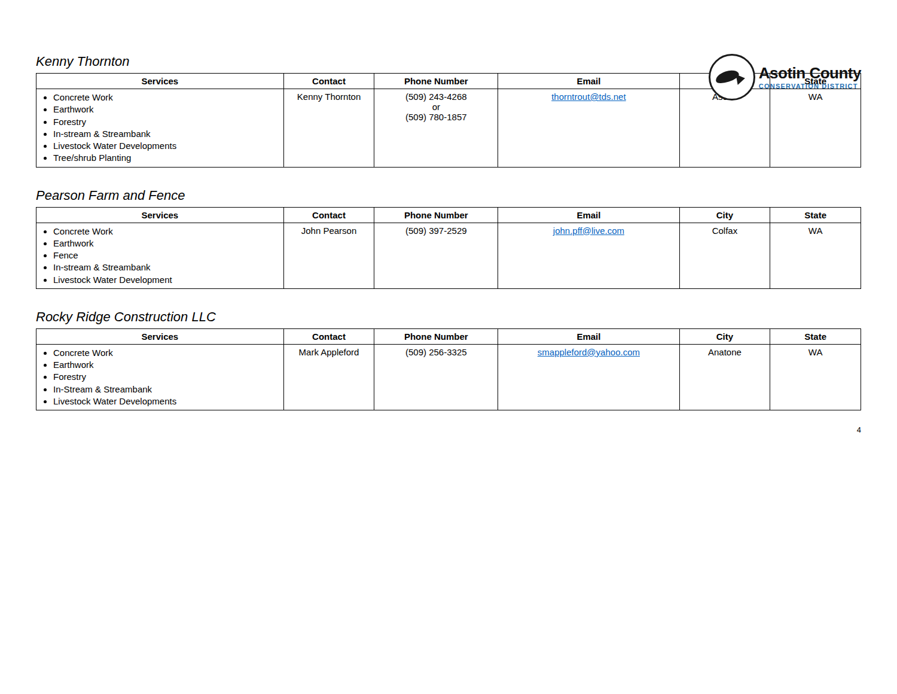Asotin County
CONSERVATION DISTRICT
Kenny Thornton
| Services | Contact | Phone Number | Email | City | State |
| --- | --- | --- | --- | --- | --- |
| Concrete Work Earthwork Forestry In-stream & Streambank Livestock Water Developments Tree/shrub Planting | Kenny Thornton | (509) 243-4268 or (509) 780-1857 | thorntrout@tds.net | Asotin | WA |
Pearson Farm and Fence
| Services | Contact | Phone Number | Email | City | State |
| --- | --- | --- | --- | --- | --- |
| Concrete Work Earthwork Fence In-stream & Streambank Livestock Water Development | John Pearson | (509) 397-2529 | john.pff@live.com | Colfax | WA |
Rocky Ridge Construction LLC
| Services | Contact | Phone Number | Email | City | State |
| --- | --- | --- | --- | --- | --- |
| Concrete Work Earthwork Forestry In-Stream & Streambank Livestock Water Developments | Mark Appleford | (509) 256-3325 | smappleford@yahoo.com | Anatone | WA |
4